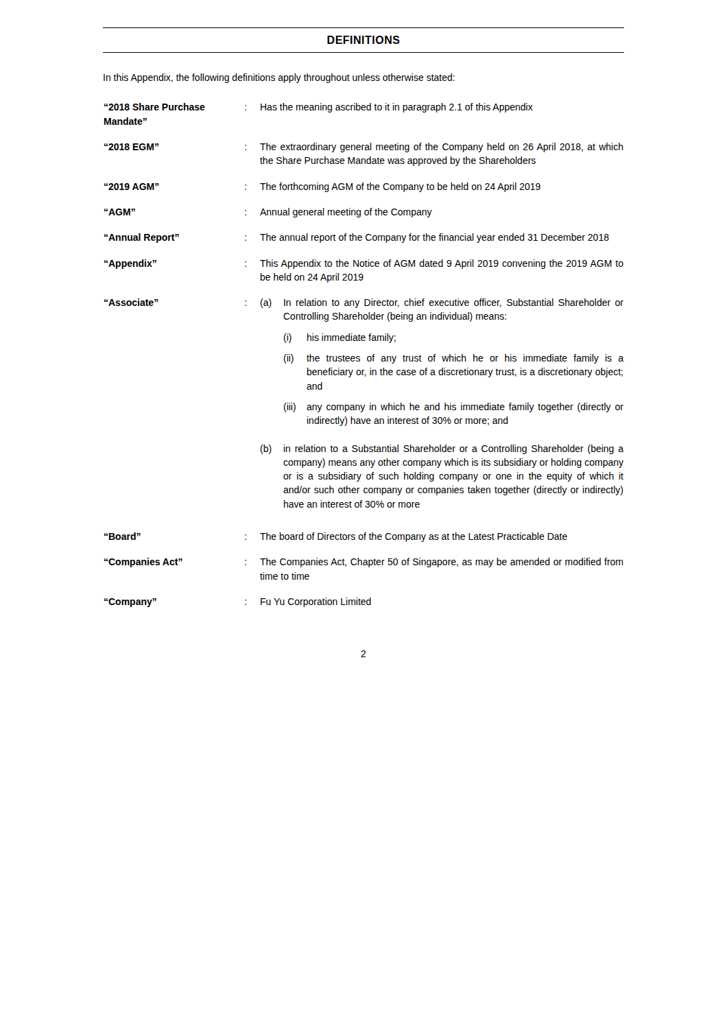DEFINITIONS
In this Appendix, the following definitions apply throughout unless otherwise stated:
| “2018 Share Purchase Mandate” | : | Has the meaning ascribed to it in paragraph 2.1 of this Appendix |
| “2018 EGM” | : | The extraordinary general meeting of the Company held on 26 April 2018, at which the Share Purchase Mandate was approved by the Shareholders |
| “2019 AGM” | : | The forthcoming AGM of the Company to be held on 24 April 2019 |
| “AGM” | : | Annual general meeting of the Company |
| “Annual Report” | : | The annual report of the Company for the financial year ended 31 December 2018 |
| “Appendix” | : | This Appendix to the Notice of AGM dated 9 April 2019 convening the 2019 AGM to be held on 24 April 2019 |
| “Associate” | : | (a) In relation to any Director, chief executive officer, Substantial Shareholder or Controlling Shareholder (being an individual) means: (i) his immediate family; (ii) the trustees of any trust of which he or his immediate family is a beneficiary or, in the case of a discretionary trust, is a discretionary object; and (iii) any company in which he and his immediate family together (directly or indirectly) have an interest of 30% or more; and (b) in relation to a Substantial Shareholder or a Controlling Shareholder (being a company) means any other company which is its subsidiary or holding company or is a subsidiary of such holding company or one in the equity of which it and/or such other company or companies taken together (directly or indirectly) have an interest of 30% or more |
| “Board” | : | The board of Directors of the Company as at the Latest Practicable Date |
| “Companies Act” | : | The Companies Act, Chapter 50 of Singapore, as may be amended or modified from time to time |
| “Company” | : | Fu Yu Corporation Limited |
2